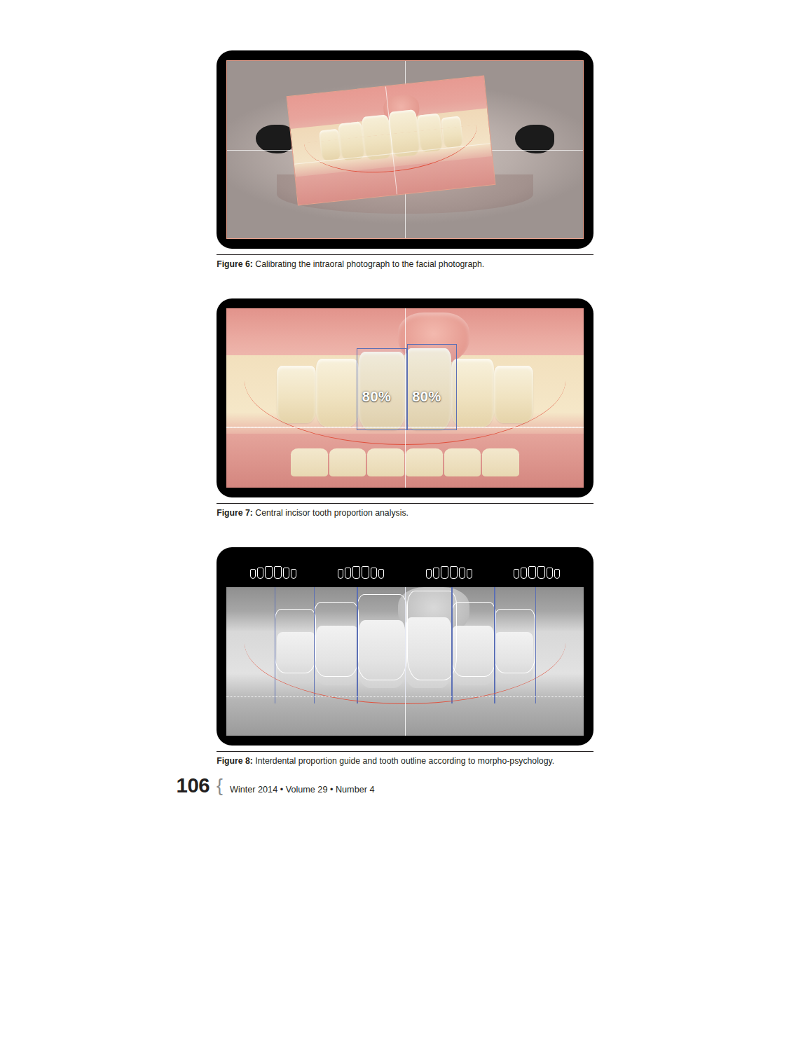Figure 6: Calibrating the intraoral photograph to the facial photograph.
80%
80%
Figure 7: Central incisor tooth proportion analysis.
Figure 8: Interdental proportion guide and tooth outline according to morpho-psychology.
106 { Winter 2014 • Volume 29 • Number 4